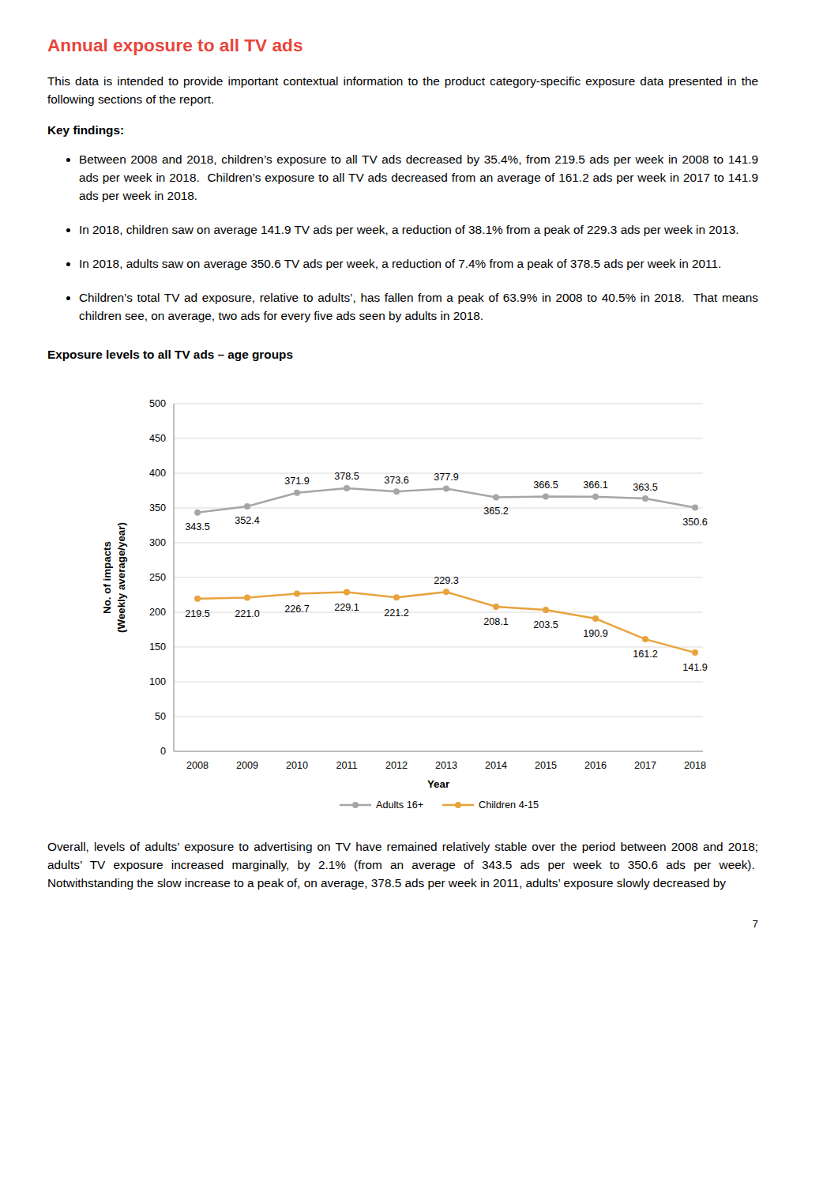Annual exposure to all TV ads
This data is intended to provide important contextual information to the product category-specific exposure data presented in the following sections of the report.
Key findings:
Between 2008 and 2018, children’s exposure to all TV ads decreased by 35.4%, from 219.5 ads per week in 2008 to 141.9 ads per week in 2018. Children’s exposure to all TV ads decreased from an average of 161.2 ads per week in 2017 to 141.9 ads per week in 2018.
In 2018, children saw on average 141.9 TV ads per week, a reduction of 38.1% from a peak of 229.3 ads per week in 2013.
In 2018, adults saw on average 350.6 TV ads per week, a reduction of 7.4% from a peak of 378.5 ads per week in 2011.
Children’s total TV ad exposure, relative to adults’, has fallen from a peak of 63.9% in 2008 to 40.5% in 2018. That means children see, on average, two ads for every five ads seen by adults in 2018.
Exposure levels to all TV ads – age groups
500 450 400 350 300 250 200 150 100 50 0 No. of impacts (Weekly average/year) 2008 2009 2010 2011 2012 2013 2014 2015 2016 2017 2018 Year 343.5 352.4 371.9 378.5 373.6 377.9 365.2 366.5 366.1 363.5 350.6 219.5 221.0 226.7 229.1 221.2 229.3 208.1 203.5 190.9 161.2 141.9 Adults 16+ Children 4-15
Overall, levels of adults’ exposure to advertising on TV have remained relatively stable over the period between 2008 and 2018; adults’ TV exposure increased marginally, by 2.1% (from an average of 343.5 ads per week to 350.6 ads per week). Notwithstanding the slow increase to a peak of, on average, 378.5 ads per week in 2011, adults’ exposure slowly decreased by
7